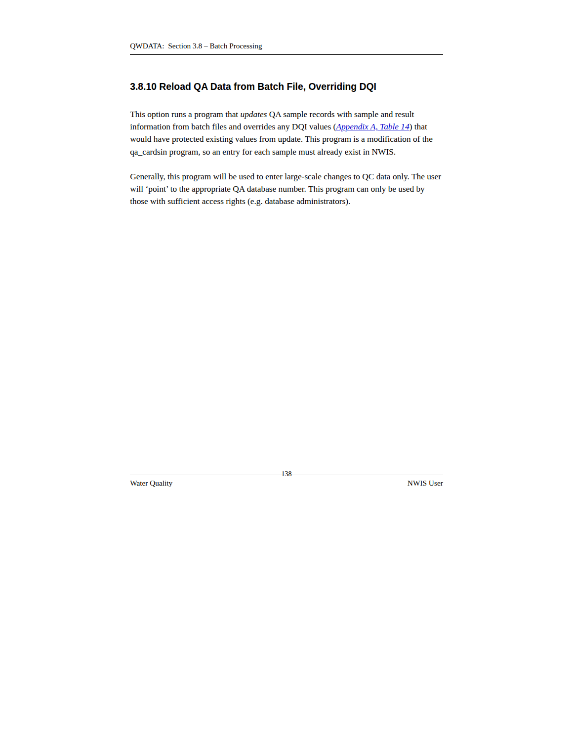QWDATA: Section 3.8 – Batch Processing
3.8.10 Reload QA Data from Batch File, Overriding DQI
This option runs a program that updates QA sample records with sample and result information from batch files and overrides any DQI values (Appendix A, Table 14) that would have protected existing values from update. This program is a modification of the qa_cardsin program, so an entry for each sample must already exist in NWIS.
Generally, this program will be used to enter large-scale changes to QC data only. The user will ‘point’ to the appropriate QA database number. This program can only be used by those with sufficient access rights (e.g. database administrators).
Water Quality
138
NWIS User